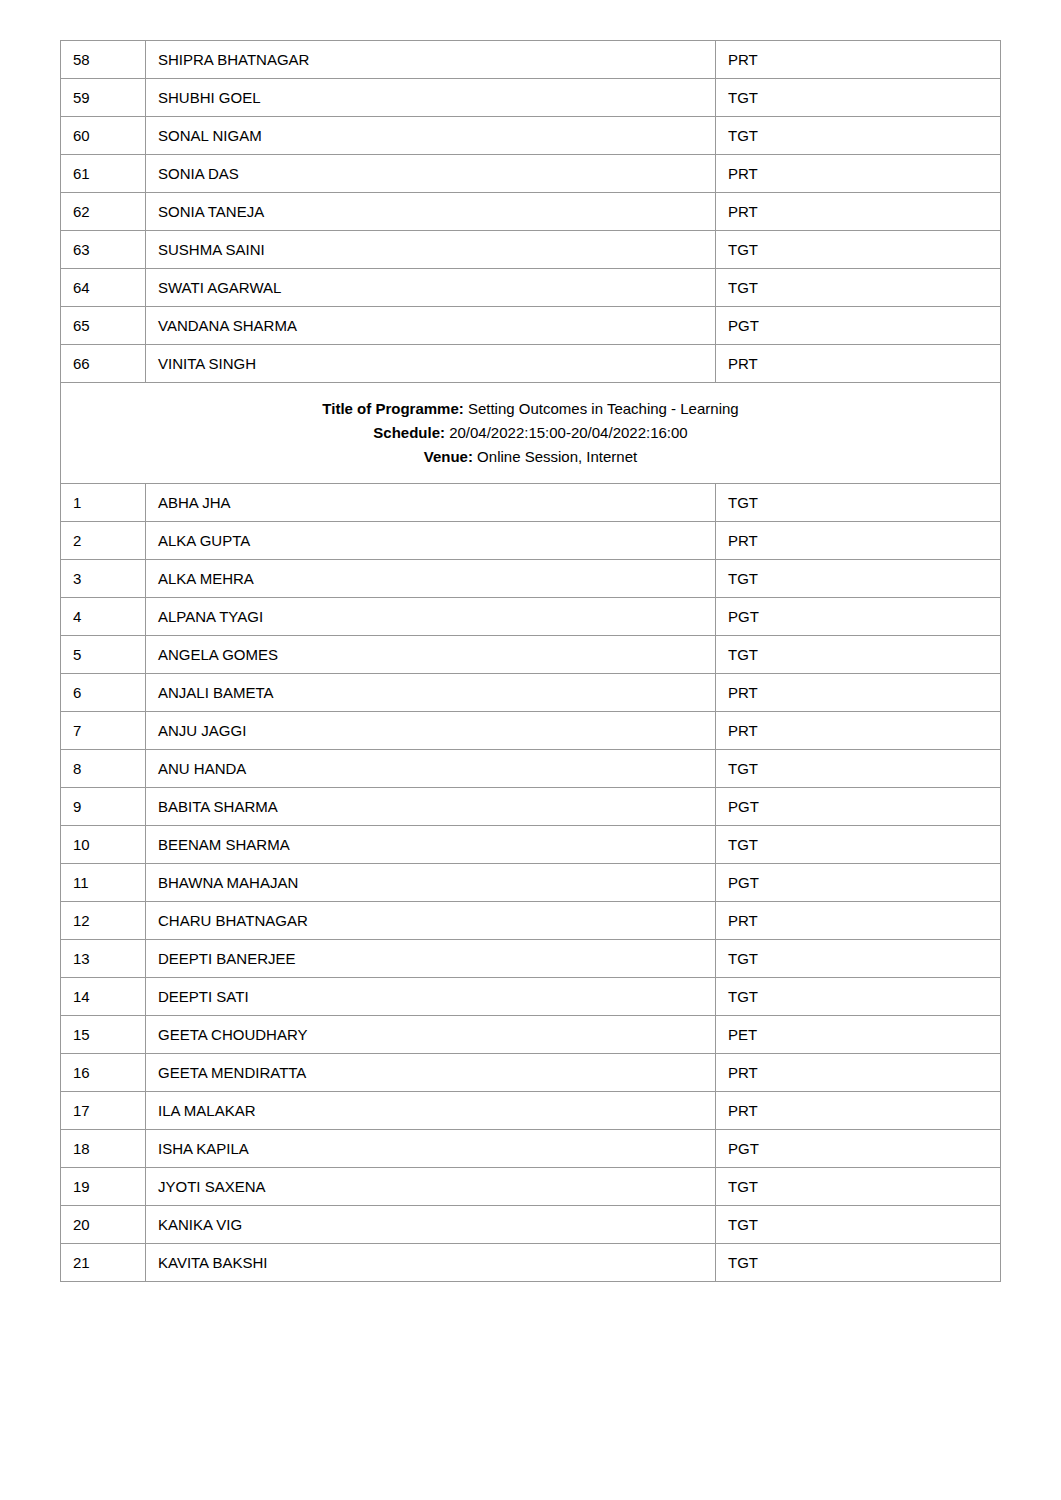| 58 | SHIPRA BHATNAGAR | PRT |
| 59 | SHUBHI GOEL | TGT |
| 60 | SONAL NIGAM | TGT |
| 61 | SONIA DAS | PRT |
| 62 | SONIA TANEJA | PRT |
| 63 | SUSHMA SAINI | TGT |
| 64 | SWATI AGARWAL | TGT |
| 65 | VANDANA SHARMA | PGT |
| 66 | VINITA SINGH | PRT |
| Title of Programme: Setting Outcomes in Teaching - Learning Schedule: 20/04/2022:15:00-20/04/2022:16:00 Venue: Online Session, Internet |
| 1 | ABHA JHA | TGT |
| 2 | ALKA GUPTA | PRT |
| 3 | ALKA MEHRA | TGT |
| 4 | ALPANA TYAGI | PGT |
| 5 | ANGELA GOMES | TGT |
| 6 | ANJALI BAMETA | PRT |
| 7 | ANJU JAGGI | PRT |
| 8 | ANU HANDA | TGT |
| 9 | BABITA SHARMA | PGT |
| 10 | BEENAM SHARMA | TGT |
| 11 | BHAWNA MAHAJAN | PGT |
| 12 | CHARU BHATNAGAR | PRT |
| 13 | DEEPTI BANERJEE | TGT |
| 14 | DEEPTI SATI | TGT |
| 15 | GEETA CHOUDHARY | PET |
| 16 | GEETA MENDIRATTA | PRT |
| 17 | ILA MALAKAR | PRT |
| 18 | ISHA KAPILA | PGT |
| 19 | JYOTI SAXENA | TGT |
| 20 | KANIKA VIG | TGT |
| 21 | KAVITA BAKSHI | TGT |